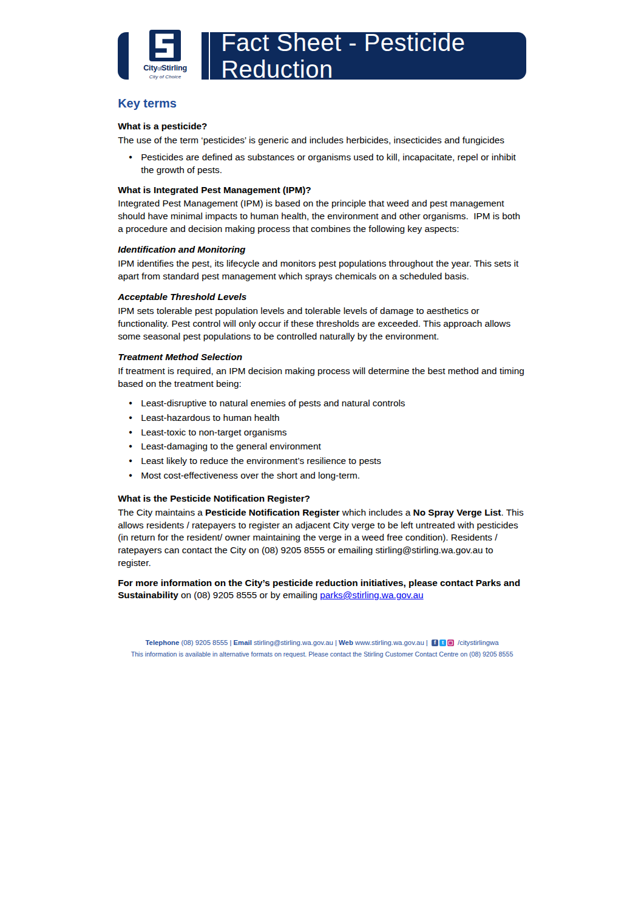Cityof Stirling
City of Choice
Fact Sheet - Pesticide Reduction
Key terms
What is a pesticide?
The use of the term ‘pesticides’ is generic and includes herbicides, insecticides and fungicides
Pesticides are defined as substances or organisms used to kill, incapacitate, repel or inhibit the growth of pests.
What is Integrated Pest Management (IPM)?
Integrated Pest Management (IPM) is based on the principle that weed and pest management should have minimal impacts to human health, the environment and other organisms. IPM is both a procedure and decision making process that combines the following key aspects:
Identification and Monitoring
IPM identifies the pest, its lifecycle and monitors pest populations throughout the year. This sets it apart from standard pest management which sprays chemicals on a scheduled basis.
Acceptable Threshold Levels
IPM sets tolerable pest population levels and tolerable levels of damage to aesthetics or functionality. Pest control will only occur if these thresholds are exceeded. This approach allows some seasonal pest populations to be controlled naturally by the environment.
Treatment Method Selection
If treatment is required, an IPM decision making process will determine the best method and timing based on the treatment being:
Least-disruptive to natural enemies of pests and natural controls
Least-hazardous to human health
Least-toxic to non-target organisms
Least-damaging to the general environment
Least likely to reduce the environment’s resilience to pests
Most cost-effectiveness over the short and long-term.
What is the Pesticide Notification Register?
The City maintains a Pesticide Notification Register which includes a No Spray Verge List. This allows residents / ratepayers to register an adjacent City verge to be left untreated with pesticides (in return for the resident/ owner maintaining the verge in a weed free condition). Residents / ratepayers can contact the City on (08) 9205 8555 or emailing stirling@stirling.wa.gov.au to register.
For more information on the City’s pesticide reduction initiatives, please contact Parks and Sustainability on (08) 9205 8555 or by emailing parks@stirling.wa.gov.au
Telephone (08) 9205 8555 | Email stirling@stirling.wa.gov.au | Web www.stirling.wa.gov.au | ft▢ /citystirlingwa
This information is available in alternative formats on request. Please contact the Stirling Customer Contact Centre on (08) 9205 8555